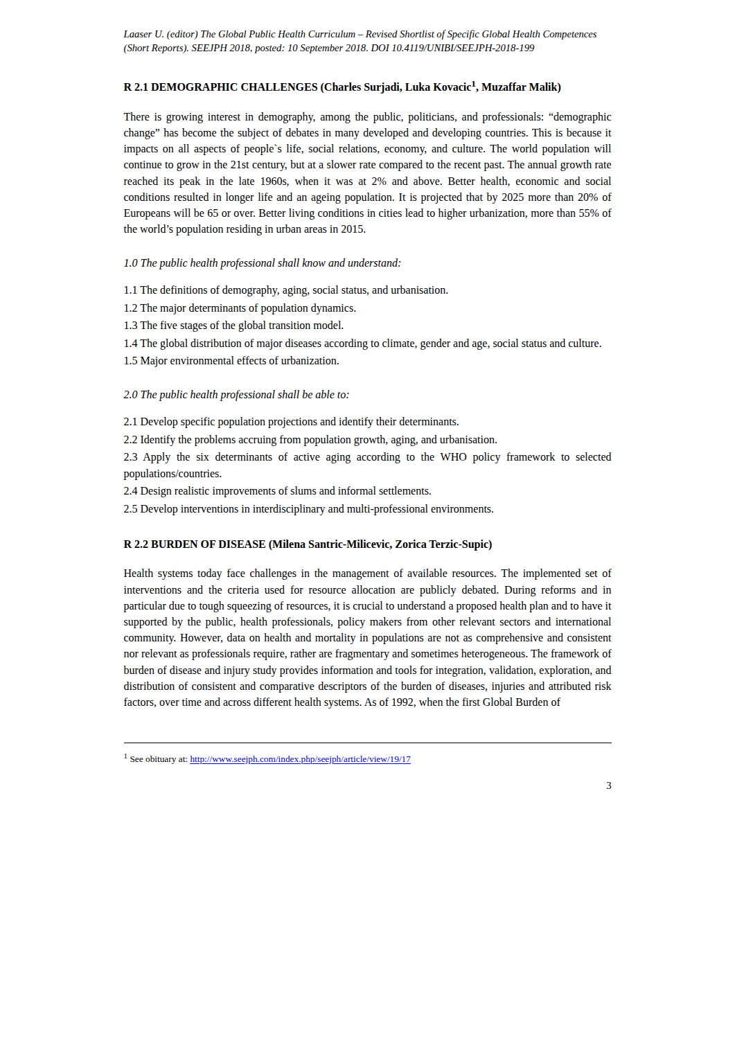Laaser U. (editor) The Global Public Health Curriculum – Revised Shortlist of Specific Global Health Competences (Short Reports). SEEJPH 2018, posted: 10 September 2018. DOI 10.4119/UNIBI/SEEJPH-2018-199
R 2.1 DEMOGRAPHIC CHALLENGES (Charles Surjadi, Luka Kovacic1, Muzaffar Malik)
There is growing interest in demography, among the public, politicians, and professionals: “demographic change” has become the subject of debates in many developed and developing countries. This is because it impacts on all aspects of people`s life, social relations, economy, and culture. The world population will continue to grow in the 21st century, but at a slower rate compared to the recent past. The annual growth rate reached its peak in the late 1960s, when it was at 2% and above. Better health, economic and social conditions resulted in longer life and an ageing population. It is projected that by 2025 more than 20% of Europeans will be 65 or over. Better living conditions in cities lead to higher urbanization, more than 55% of the world’s population residing in urban areas in 2015.
1.0 The public health professional shall know and understand:
1.1 The definitions of demography, aging, social status, and urbanisation.
1.2 The major determinants of population dynamics.
1.3 The five stages of the global transition model.
1.4 The global distribution of major diseases according to climate, gender and age, social status and culture.
1.5 Major environmental effects of urbanization.
2.0 The public health professional shall be able to:
2.1 Develop specific population projections and identify their determinants.
2.2 Identify the problems accruing from population growth, aging, and urbanisation.
2.3 Apply the six determinants of active aging according to the WHO policy framework to selected populations/countries.
2.4 Design realistic improvements of slums and informal settlements.
2.5 Develop interventions in interdisciplinary and multi-professional environments.
R 2.2 BURDEN OF DISEASE (Milena Santric-Milicevic, Zorica Terzic-Supic)
Health systems today face challenges in the management of available resources. The implemented set of interventions and the criteria used for resource allocation are publicly debated. During reforms and in particular due to tough squeezing of resources, it is crucial to understand a proposed health plan and to have it supported by the public, health professionals, policy makers from other relevant sectors and international community. However, data on health and mortality in populations are not as comprehensive and consistent nor relevant as professionals require, rather are fragmentary and sometimes heterogeneous. The framework of burden of disease and injury study provides information and tools for integration, validation, exploration, and distribution of consistent and comparative descriptors of the burden of diseases, injuries and attributed risk factors, over time and across different health systems. As of 1992, when the first Global Burden of
1 See obituary at: http://www.seejph.com/index.php/seejph/article/view/19/17
3